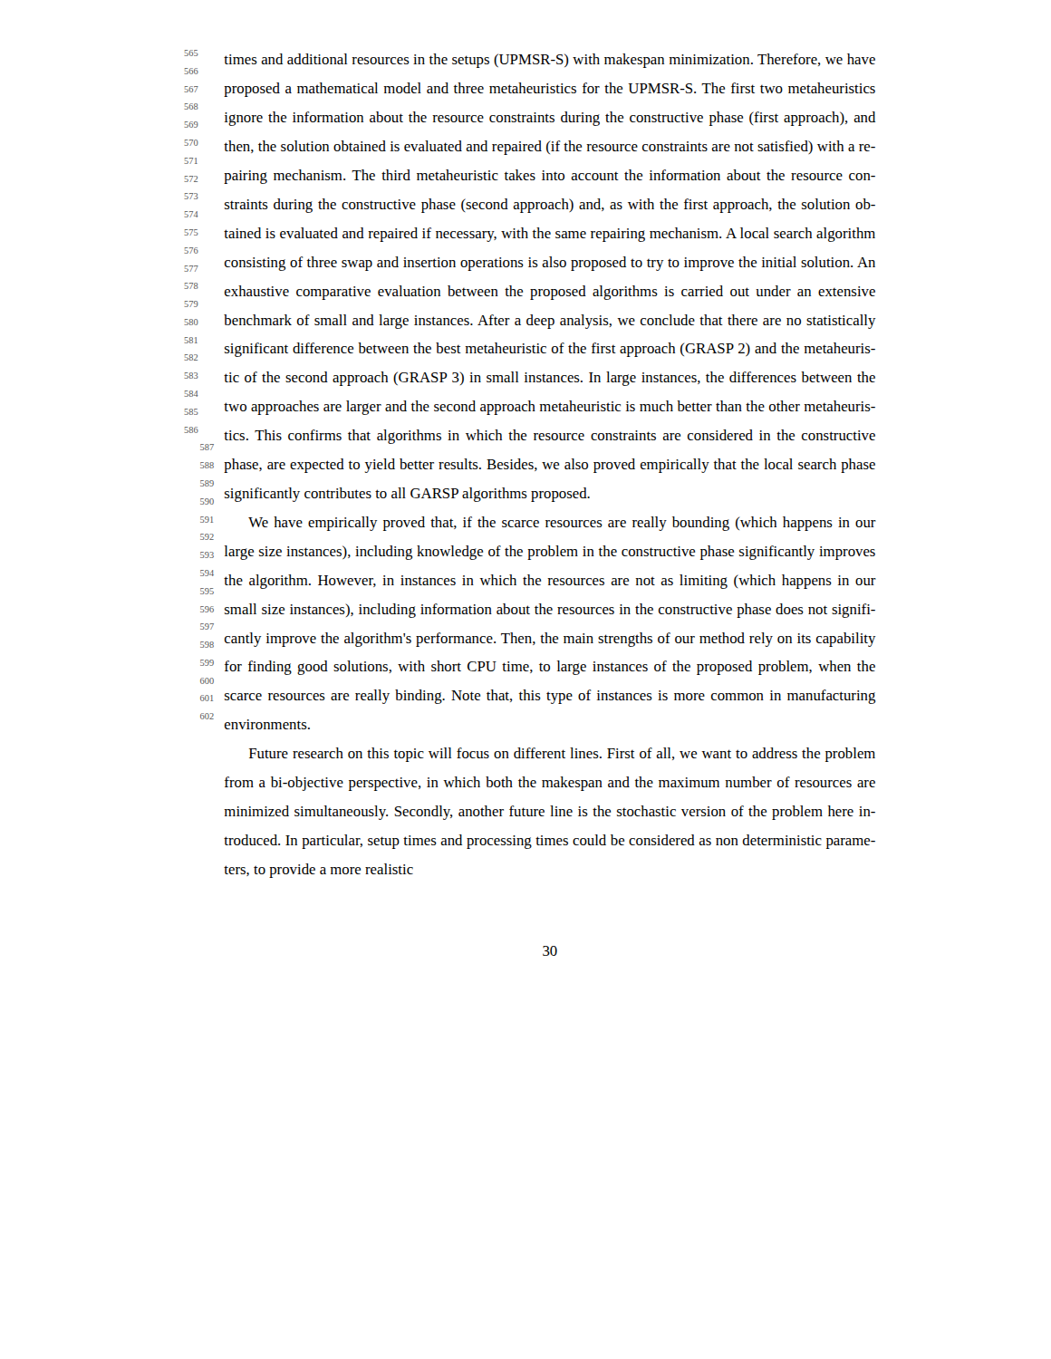565times and additional resources in the setups (UPMSR-S) with makespan 566minimization. Therefore, we have proposed a mathematical model and three 567metaheuristics for the UPMSR-S. The first two metaheuristics ignore the 568information about the resource constraints during the constructive phase 569(first approach), and then, the solution obtained is evaluated and repaired (if 570the resource constraints are not satisfied) with a repairing mechanism. The 571third metaheuristic takes into account the information about the resource 572constraints during the constructive phase (second approach) and, as with the 573first approach, the solution obtained is evaluated and repaired if necessary, 574with the same repairing mechanism. A local search algorithm consisting of 575three swap and insertion operations is also proposed to try to improve the 576initial solution. An exhaustive comparative evaluation between the proposed 577algorithms is carried out under an extensive benchmark of small and large 578instances. After a deep analysis, we conclude that there are no statistically 579significant difference between the best metaheuristic of the first approach 580(GRASP 2) and the metaheuristic of the second approach (GRASP 3) in 581small instances. In large instances, the differences between the two approaches 582are larger and the second approach metaheuristic is much better than the 583other metaheuristics. This confirms that algorithms in which the resource 584constraints are considered in the constructive phase, are expected to yield 585better results. Besides, we also proved empirically that the local search phase 586significantly contributes to all GARSP algorithms proposed.
587 We have empirically proved that, if the scarce resources are really bounding 588(which happens in our large size instances), including knowledge of the problem 589in the constructive phase significantly improves the algorithm. However, in 590instances in which the resources are not as limiting (which happens in our small 591size instances), including information about the resources in the constructive 592phase does not significantly improve the algorithm's performance. Then, the 593main strengths of our method rely on its capability for finding good solutions, 594with short CPU time, to large instances of the proposed problem, when the 595scarce resources are really binding. Note that, this type of instances is more 596common in manufacturing environments.
597 Future research on this topic will focus on different lines. First of all, 598we want to address the problem from a bi-objective perspective, in which 599both the makespan and the maximum number of resources are minimized 600simultaneously. Secondly, another future line is the stochastic version of the 601problem here introduced. In particular, setup times and processing times could 602be considered as non deterministic parameters, to provide a more realistic
30